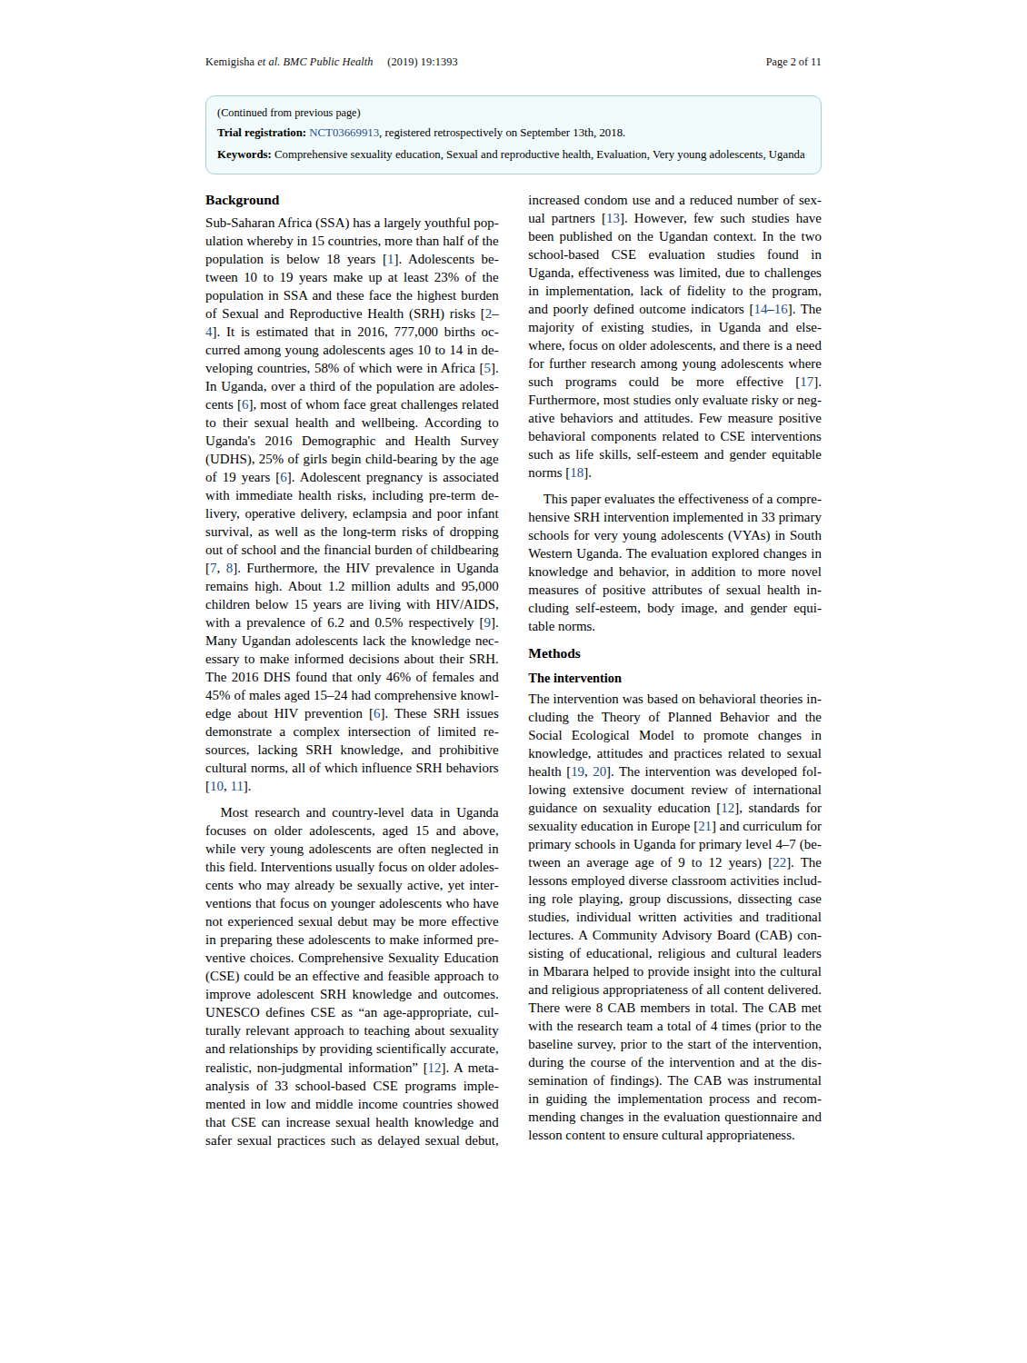Kemigisha et al. BMC Public Health (2019) 19:1393
Page 2 of 11
(Continued from previous page)
Trial registration: NCT03669913, registered retrospectively on September 13th, 2018.
Keywords: Comprehensive sexuality education, Sexual and reproductive health, Evaluation, Very young adolescents, Uganda
Background
Sub-Saharan Africa (SSA) has a largely youthful population whereby in 15 countries, more than half of the population is below 18 years [1]. Adolescents between 10 to 19 years make up at least 23% of the population in SSA and these face the highest burden of Sexual and Reproductive Health (SRH) risks [2–4]. It is estimated that in 2016, 777,000 births occurred among young adolescents ages 10 to 14 in developing countries, 58% of which were in Africa [5]. In Uganda, over a third of the population are adolescents [6], most of whom face great challenges related to their sexual health and wellbeing. According to Uganda's 2016 Demographic and Health Survey (UDHS), 25% of girls begin child-bearing by the age of 19 years [6]. Adolescent pregnancy is associated with immediate health risks, including pre-term delivery, operative delivery, eclampsia and poor infant survival, as well as the long-term risks of dropping out of school and the financial burden of childbearing [7, 8]. Furthermore, the HIV prevalence in Uganda remains high. About 1.2 million adults and 95,000 children below 15 years are living with HIV/AIDS, with a prevalence of 6.2 and 0.5% respectively [9]. Many Ugandan adolescents lack the knowledge necessary to make informed decisions about their SRH. The 2016 DHS found that only 46% of females and 45% of males aged 15–24 had comprehensive knowledge about HIV prevention [6]. These SRH issues demonstrate a complex intersection of limited resources, lacking SRH knowledge, and prohibitive cultural norms, all of which influence SRH behaviors [10, 11].
Most research and country-level data in Uganda focuses on older adolescents, aged 15 and above, while very young adolescents are often neglected in this field. Interventions usually focus on older adolescents who may already be sexually active, yet interventions that focus on younger adolescents who have not experienced sexual debut may be more effective in preparing these adolescents to make informed preventive choices. Comprehensive Sexuality Education (CSE) could be an effective and feasible approach to improve adolescent SRH knowledge and outcomes. UNESCO defines CSE as “an age-appropriate, culturally relevant approach to teaching about sexuality and relationships by providing scientifically accurate, realistic, non-judgmental information” [12]. A meta-analysis of 33 school-based CSE programs implemented in low and middle income countries showed that CSE can increase sexual health knowledge and safer sexual practices such as delayed sexual debut, increased condom use and a reduced number of sexual partners [13]. However, few such studies have been published on the Ugandan context. In the two school-based CSE evaluation studies found in Uganda, effectiveness was limited, due to challenges in implementation, lack of fidelity to the program, and poorly defined outcome indicators [14–16]. The majority of existing studies, in Uganda and elsewhere, focus on older adolescents, and there is a need for further research among young adolescents where such programs could be more effective [17]. Furthermore, most studies only evaluate risky or negative behaviors and attitudes. Few measure positive behavioral components related to CSE interventions such as life skills, self-esteem and gender equitable norms [18].
This paper evaluates the effectiveness of a comprehensive SRH intervention implemented in 33 primary schools for very young adolescents (VYAs) in South Western Uganda. The evaluation explored changes in knowledge and behavior, in addition to more novel measures of positive attributes of sexual health including self-esteem, body image, and gender equitable norms.
Methods
The intervention
The intervention was based on behavioral theories including the Theory of Planned Behavior and the Social Ecological Model to promote changes in knowledge, attitudes and practices related to sexual health [19, 20]. The intervention was developed following extensive document review of international guidance on sexuality education [12], standards for sexuality education in Europe [21] and curriculum for primary schools in Uganda for primary level 4–7 (between an average age of 9 to 12 years) [22]. The lessons employed diverse classroom activities including role playing, group discussions, dissecting case studies, individual written activities and traditional lectures. A Community Advisory Board (CAB) consisting of educational, religious and cultural leaders in Mbarara helped to provide insight into the cultural and religious appropriateness of all content delivered. There were 8 CAB members in total. The CAB met with the research team a total of 4 times (prior to the baseline survey, prior to the start of the intervention, during the course of the intervention and at the dissemination of findings). The CAB was instrumental in guiding the implementation process and recommending changes in the evaluation questionnaire and lesson content to ensure cultural appropriateness.